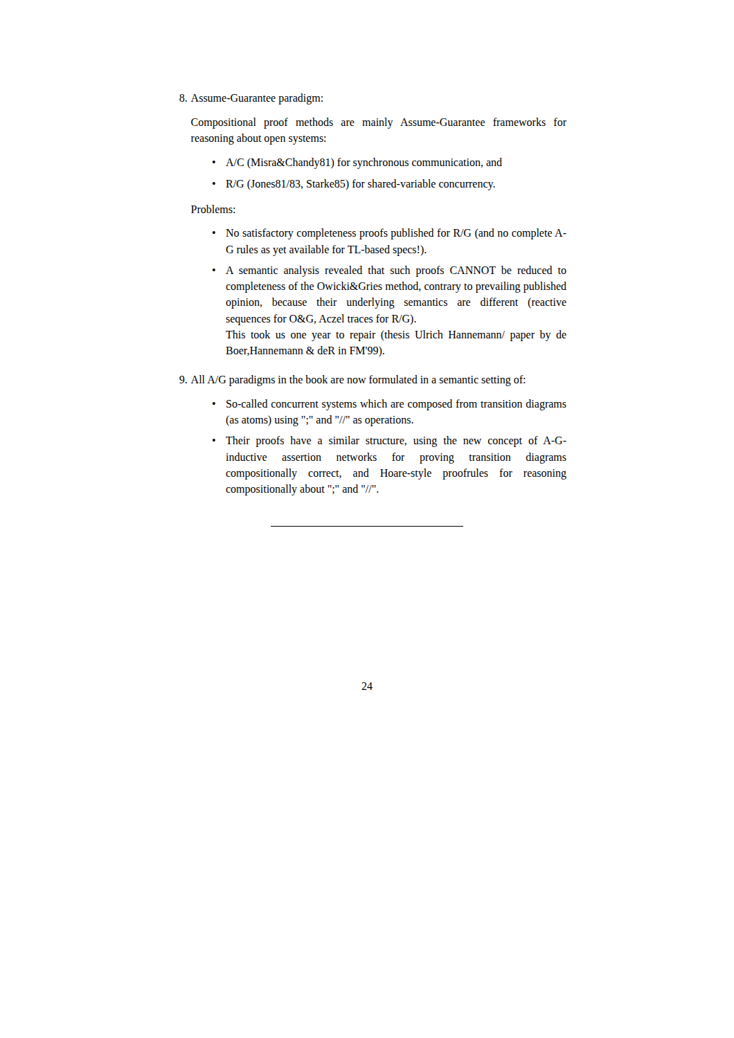8.
Assume-Guarantee paradigm:
Compositional proof methods are mainly Assume-Guarantee frameworks for reasoning about open systems:
A/C (Misra&Chandy81) for synchronous communication, and
R/G (Jones81/83, Starke85) for shared-variable concurrency.
Problems:
No satisfactory completeness proofs published for R/G (and no complete A-G rules as yet available for TL-based specs!).
A semantic analysis revealed that such proofs CANNOT be reduced to completeness of the Owicki&Gries method, contrary to prevailing published opinion, because their underlying semantics are different (reactive sequences for O&G, Aczel traces for R/G).
This took us one year to repair (thesis Ulrich Hannemann/ paper by de Boer,Hannemann & deR in FM'99).
9.
All A/G paradigms in the book are now formulated in a semantic setting of:
So-called concurrent systems which are composed from transition diagrams (as atoms) using ";" and "//" as operations.
Their proofs have a similar structure, using the new concept of A-G-inductive assertion networks for proving transition diagrams compositionally correct, and Hoare-style proofrules for reasoning compositionally about ";" and "//".
24